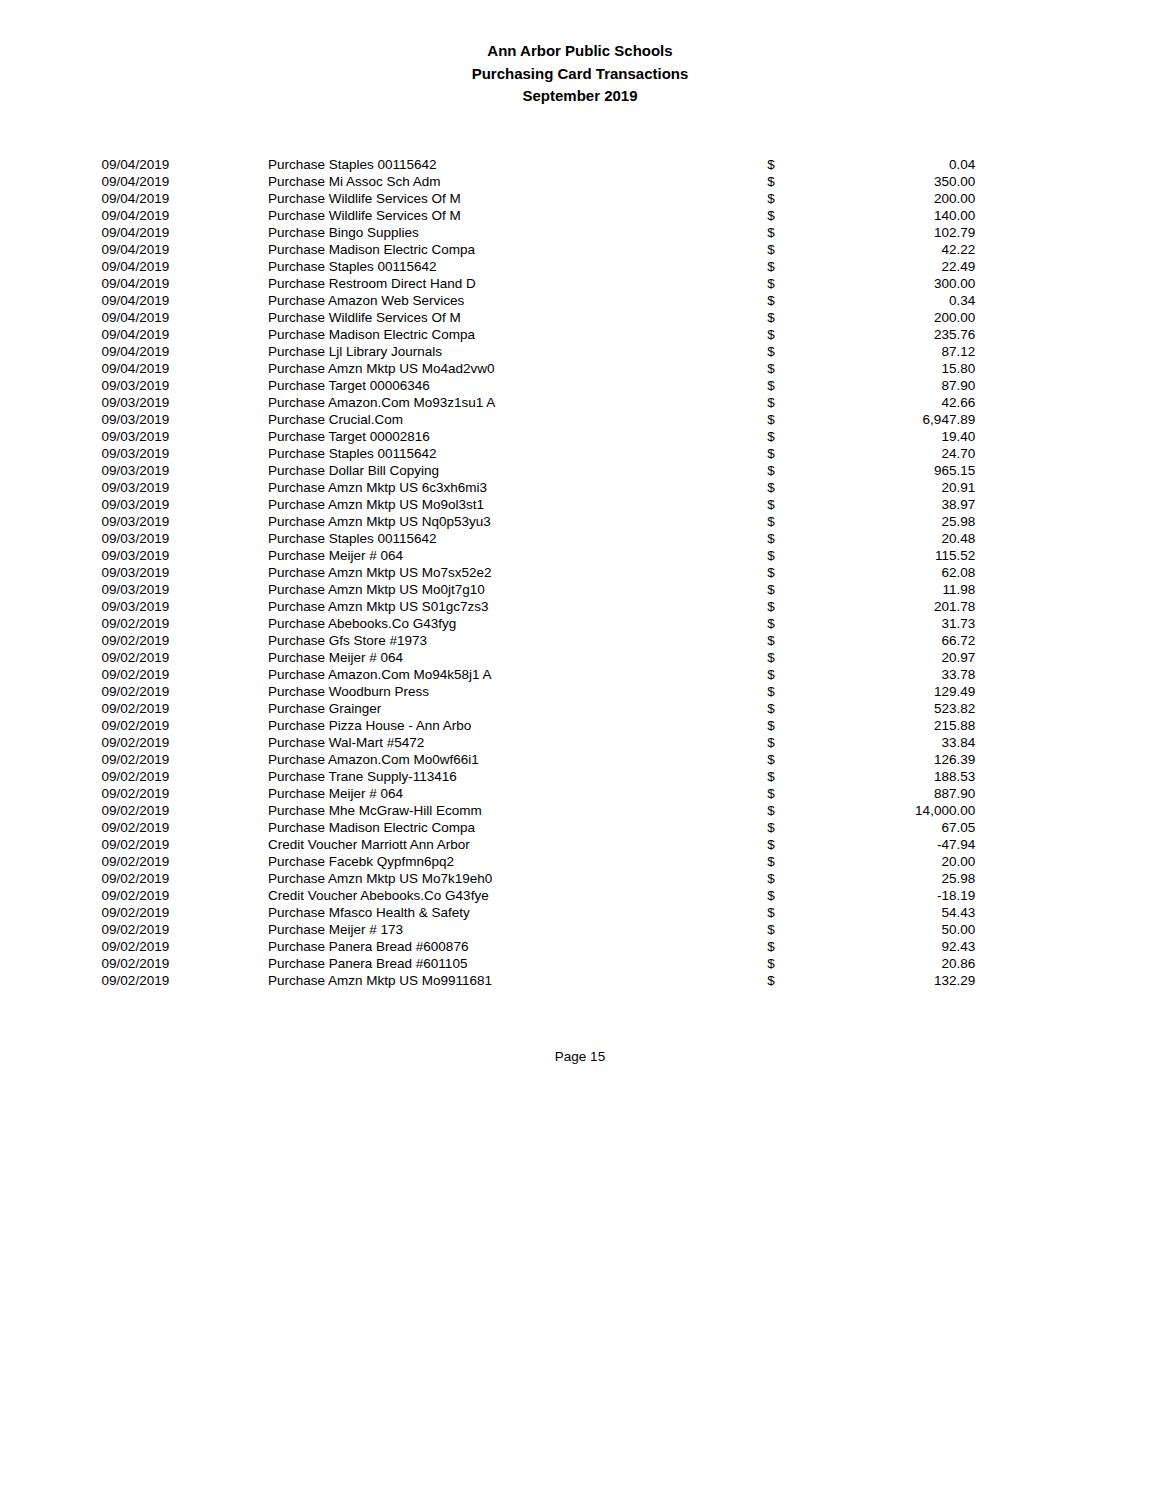Ann Arbor Public Schools
Purchasing Card Transactions
September 2019
| 09/04/2019 | Purchase Staples 00115642 | $ | 0.04 | |
| 09/04/2019 | Purchase Mi Assoc Sch Adm | $ | 350.00 | |
| 09/04/2019 | Purchase Wildlife Services Of M | $ | 200.00 | |
| 09/04/2019 | Purchase Wildlife Services Of M | $ | 140.00 | |
| 09/04/2019 | Purchase Bingo Supplies | $ | 102.79 | |
| 09/04/2019 | Purchase Madison Electric Compa | $ | 42.22 | |
| 09/04/2019 | Purchase Staples 00115642 | $ | 22.49 | |
| 09/04/2019 | Purchase Restroom Direct Hand D | $ | 300.00 | |
| 09/04/2019 | Purchase Amazon Web Services | $ | 0.34 | |
| 09/04/2019 | Purchase Wildlife Services Of M | $ | 200.00 | |
| 09/04/2019 | Purchase Madison Electric Compa | $ | 235.76 | |
| 09/04/2019 | Purchase Ljl Library Journals | $ | 87.12 | |
| 09/04/2019 | Purchase Amzn Mktp US Mo4ad2vw0 | $ | 15.80 | |
| 09/03/2019 | Purchase Target 00006346 | $ | 87.90 | |
| 09/03/2019 | Purchase Amazon.Com Mo93z1su1 A | $ | 42.66 | |
| 09/03/2019 | Purchase Crucial.Com | $ | 6,947.89 | |
| 09/03/2019 | Purchase Target 00002816 | $ | 19.40 | |
| 09/03/2019 | Purchase Staples 00115642 | $ | 24.70 | |
| 09/03/2019 | Purchase Dollar Bill Copying | $ | 965.15 | |
| 09/03/2019 | Purchase Amzn Mktp US 6c3xh6mi3 | $ | 20.91 | |
| 09/03/2019 | Purchase Amzn Mktp US Mo9ol3st1 | $ | 38.97 | |
| 09/03/2019 | Purchase Amzn Mktp US Nq0p53yu3 | $ | 25.98 | |
| 09/03/2019 | Purchase Staples 00115642 | $ | 20.48 | |
| 09/03/2019 | Purchase Meijer # 064 | $ | 115.52 | |
| 09/03/2019 | Purchase Amzn Mktp US Mo7sx52e2 | $ | 62.08 | |
| 09/03/2019 | Purchase Amzn Mktp US Mo0jt7g10 | $ | 11.98 | |
| 09/03/2019 | Purchase Amzn Mktp US S01gc7zs3 | $ | 201.78 | |
| 09/02/2019 | Purchase Abebooks.Co G43fyg | $ | 31.73 | |
| 09/02/2019 | Purchase Gfs Store #1973 | $ | 66.72 | |
| 09/02/2019 | Purchase Meijer # 064 | $ | 20.97 | |
| 09/02/2019 | Purchase Amazon.Com Mo94k58j1 A | $ | 33.78 | |
| 09/02/2019 | Purchase Woodburn Press | $ | 129.49 | |
| 09/02/2019 | Purchase Grainger | $ | 523.82 | |
| 09/02/2019 | Purchase Pizza House - Ann Arbo | $ | 215.88 | |
| 09/02/2019 | Purchase Wal-Mart #5472 | $ | 33.84 | |
| 09/02/2019 | Purchase Amazon.Com Mo0wf66i1 | $ | 126.39 | |
| 09/02/2019 | Purchase Trane Supply-113416 | $ | 188.53 | |
| 09/02/2019 | Purchase Meijer # 064 | $ | 887.90 | |
| 09/02/2019 | Purchase Mhe McGraw-Hill Ecomm | $ | 14,000.00 | |
| 09/02/2019 | Purchase Madison Electric Compa | $ | 67.05 | |
| 09/02/2019 | Credit Voucher Marriott Ann Arbor | $ | -47.94 | |
| 09/02/2019 | Purchase Facebk Qypfmn6pq2 | $ | 20.00 | |
| 09/02/2019 | Purchase Amzn Mktp US Mo7k19eh0 | $ | 25.98 | |
| 09/02/2019 | Credit Voucher Abebooks.Co G43fye | $ | -18.19 | |
| 09/02/2019 | Purchase Mfasco Health & Safety | $ | 54.43 | |
| 09/02/2019 | Purchase Meijer # 173 | $ | 50.00 | |
| 09/02/2019 | Purchase Panera Bread #600876 | $ | 92.43 | |
| 09/02/2019 | Purchase Panera Bread #601105 | $ | 20.86 | |
| 09/02/2019 | Purchase Amzn Mktp US Mo9911681 | $ | 132.29 | |
Page 15